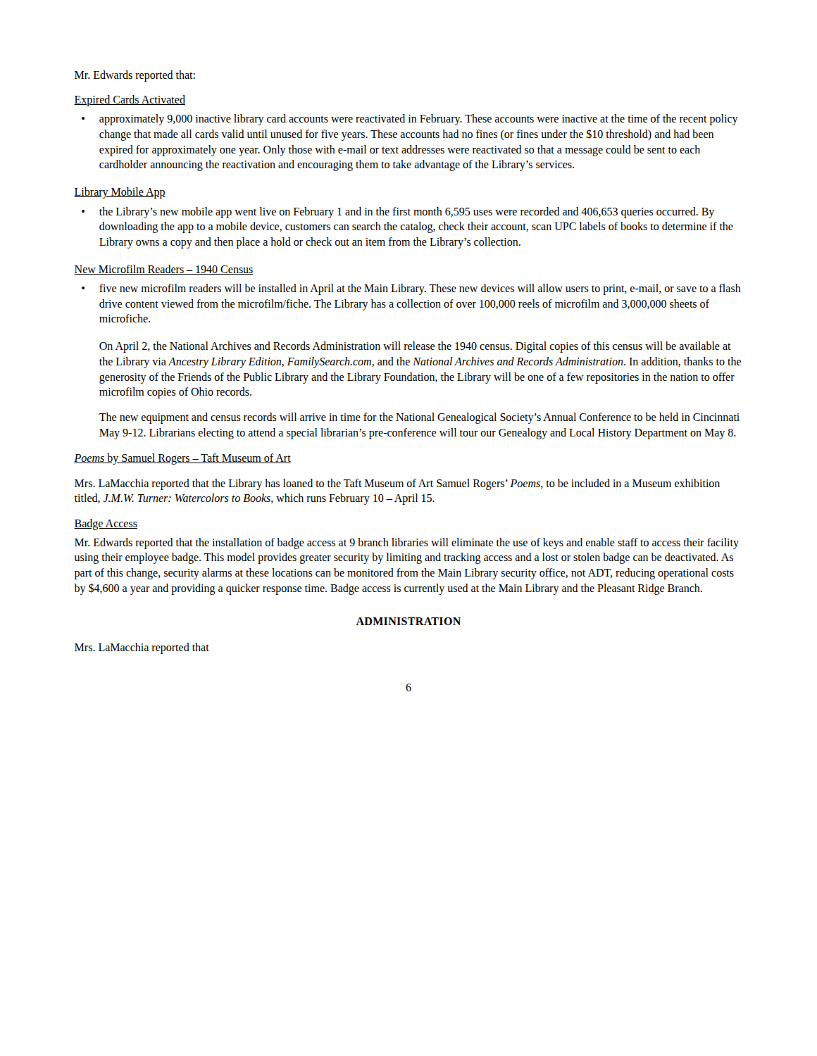Mr. Edwards reported that:
Expired Cards Activated
approximately 9,000 inactive library card accounts were reactivated in February. These accounts were inactive at the time of the recent policy change that made all cards valid until unused for five years. These accounts had no fines (or fines under the $10 threshold) and had been expired for approximately one year. Only those with e-mail or text addresses were reactivated so that a message could be sent to each cardholder announcing the reactivation and encouraging them to take advantage of the Library’s services.
Library Mobile App
the Library’s new mobile app went live on February 1 and in the first month 6,595 uses were recorded and 406,653 queries occurred. By downloading the app to a mobile device, customers can search the catalog, check their account, scan UPC labels of books to determine if the Library owns a copy and then place a hold or check out an item from the Library’s collection.
New Microfilm Readers – 1940 Census
five new microfilm readers will be installed in April at the Main Library. These new devices will allow users to print, e-mail, or save to a flash drive content viewed from the microfilm/fiche. The Library has a collection of over 100,000 reels of microfilm and 3,000,000 sheets of microfiche.
On April 2, the National Archives and Records Administration will release the 1940 census. Digital copies of this census will be available at the Library via Ancestry Library Edition, FamilySearch.com, and the National Archives and Records Administration. In addition, thanks to the generosity of the Friends of the Public Library and the Library Foundation, the Library will be one of a few repositories in the nation to offer microfilm copies of Ohio records.
The new equipment and census records will arrive in time for the National Genealogical Society’s Annual Conference to be held in Cincinnati May 9-12. Librarians electing to attend a special librarian’s pre-conference will tour our Genealogy and Local History Department on May 8.
Poems by Samuel Rogers – Taft Museum of Art
Mrs. LaMacchia reported that the Library has loaned to the Taft Museum of Art Samuel Rogers’ Poems, to be included in a Museum exhibition titled, J.M.W. Turner: Watercolors to Books, which runs February 10 – April 15.
Badge Access
Mr. Edwards reported that the installation of badge access at 9 branch libraries will eliminate the use of keys and enable staff to access their facility using their employee badge. This model provides greater security by limiting and tracking access and a lost or stolen badge can be deactivated. As part of this change, security alarms at these locations can be monitored from the Main Library security office, not ADT, reducing operational costs by $4,600 a year and providing a quicker response time. Badge access is currently used at the Main Library and the Pleasant Ridge Branch.
ADMINISTRATION
Mrs. LaMacchia reported that
6